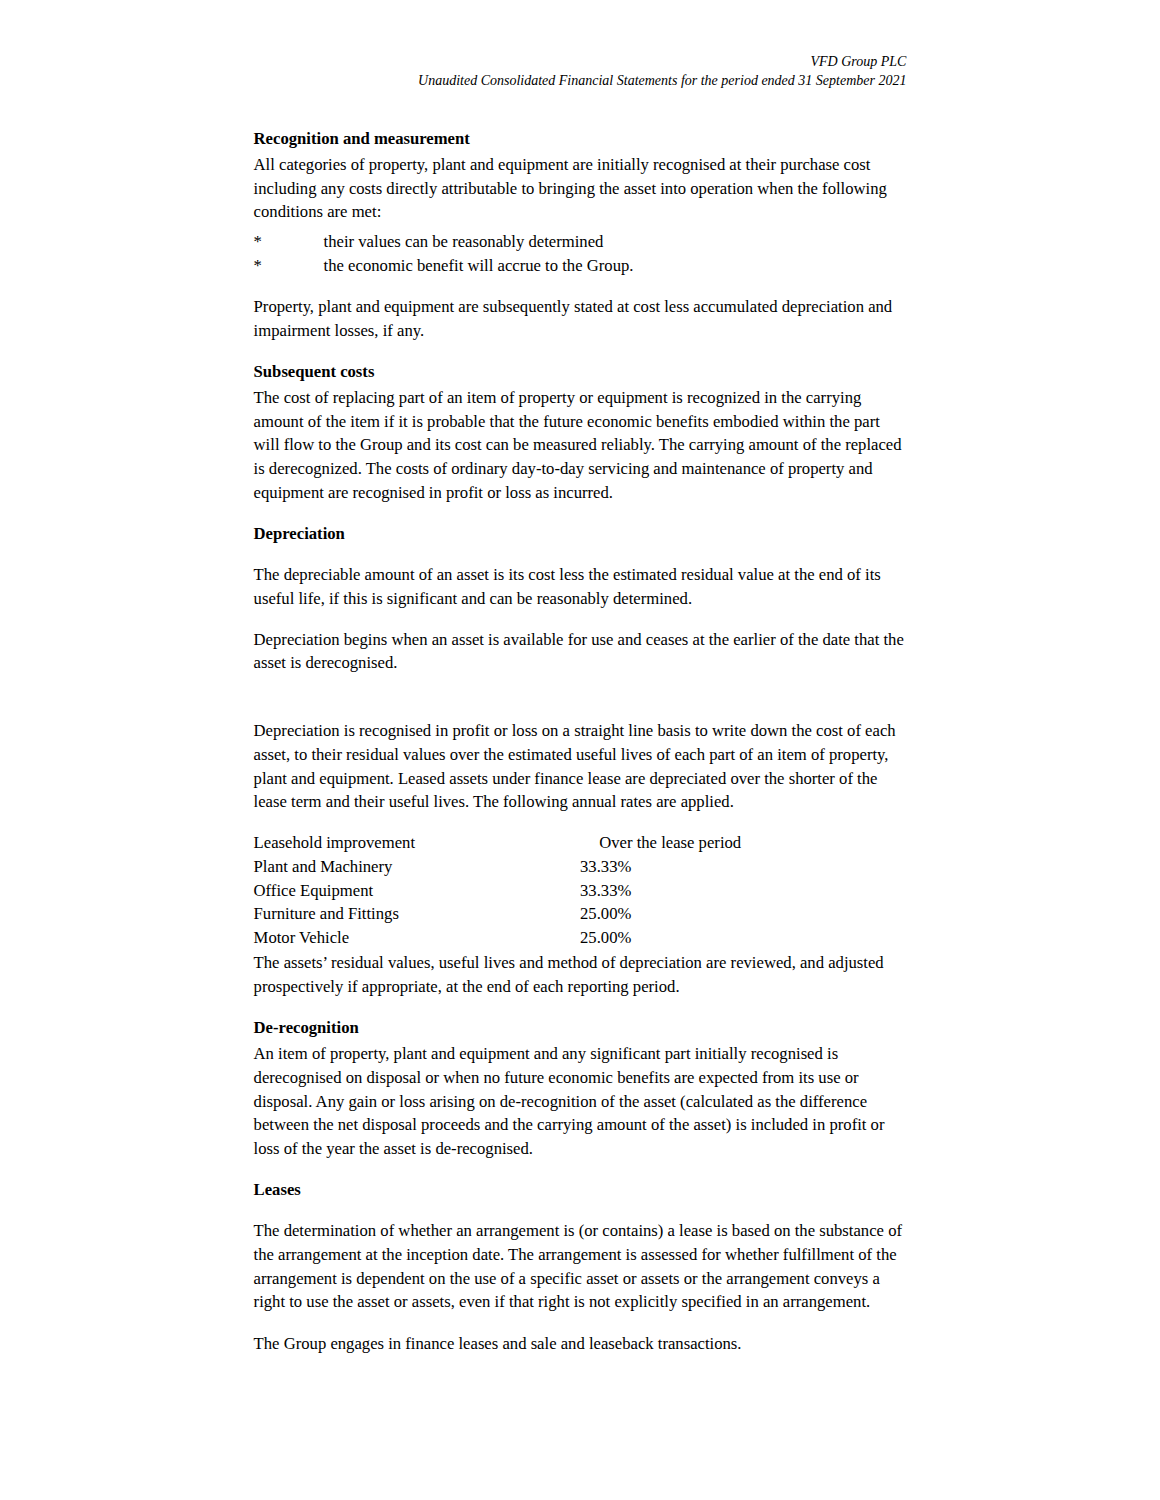VFD Group PLC
Unaudited Consolidated Financial Statements for the period ended 31 September 2021
Recognition and measurement
All categories of property, plant and equipment are initially recognised at their purchase cost including any costs directly attributable to bringing the asset into operation when the following conditions are met:
their values can be reasonably determined
the economic benefit will accrue to the Group.
Property, plant and equipment are subsequently stated at cost less accumulated depreciation and impairment losses, if any.
Subsequent costs
The cost of replacing part of an item of property or equipment is recognized in the carrying amount of the item if it is probable that the future economic benefits embodied within the part will flow to the Group and its cost can be measured reliably. The carrying amount of the replaced is derecognized. The costs of ordinary day-to-day servicing and maintenance of property and equipment are recognised in profit or loss as incurred.
Depreciation
The depreciable amount of an asset is its cost less the estimated residual value at the end of its useful life, if this is significant and can be reasonably determined.
Depreciation begins when an asset is available for use and ceases at the earlier of the date that the asset is derecognised.
Depreciation is recognised in profit or loss on a straight line basis to write down the cost of each asset, to their residual values over the estimated useful lives of each part of an item of property, plant and equipment. Leased assets under finance lease are depreciated over the shorter of the lease term and their useful lives. The following annual rates are applied.
| Leasehold improvement | Over the lease period |
| Plant and Machinery | 33.33% |
| Office Equipment | 33.33% |
| Furniture and Fittings | 25.00% |
| Motor Vehicle | 25.00% |
The assets’ residual values, useful lives and method of depreciation are reviewed, and adjusted prospectively if appropriate, at the end of each reporting period.
De-recognition
An item of property, plant and equipment and any significant part initially recognised is derecognised on disposal or when no future economic benefits are expected from its use or disposal. Any gain or loss arising on de-recognition of the asset (calculated as the difference between the net disposal proceeds and the carrying amount of the asset) is included in profit or loss of the year the asset is de-recognised.
Leases
The determination of whether an arrangement is (or contains) a lease is based on the substance of the arrangement at the inception date. The arrangement is assessed for whether fulfillment of the arrangement is dependent on the use of a specific asset or assets or the arrangement conveys a right to use the asset or assets, even if that right is not explicitly specified in an arrangement.
The Group engages in finance leases and sale and leaseback transactions.